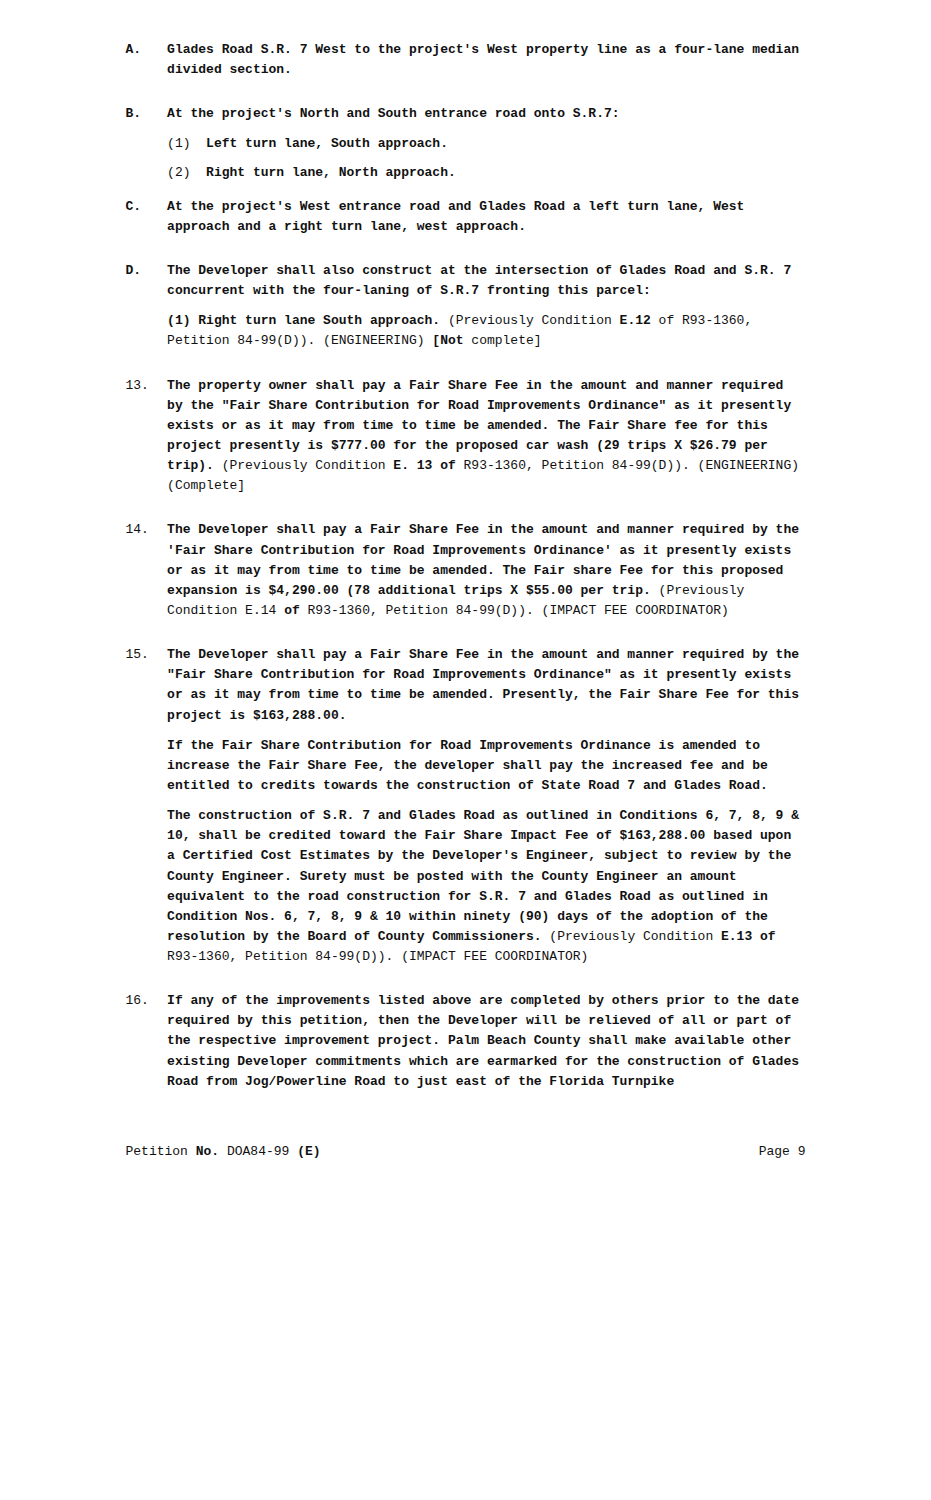A.
Glades Road S.R. 7 West to the project's West property line as a four-lane median divided section.
B.
At the project's North and South entrance road onto S.R.7:
(1)
Left turn lane, South approach.
(2)
Right turn lane, North approach.
C.
At the project's West entrance road and Glades Road a left turn lane, West approach and a right turn lane, west approach.
D.
The Developer shall also construct at the intersection of Glades Road and S.R. 7 concurrent with the four-laning of S.R.7 fronting this parcel:
(1) Right turn lane South approach. (Previously Condition E.12 of R93-1360, Petition 84-99(D)). (ENGINEERING) [Not complete]
13.
The property owner shall pay a Fair Share Fee in the amount and manner required by the "Fair Share Contribution for Road Improvements Ordinance" as it presently exists or as it may from time to time be amended. The Fair Share fee for this project presently is $777.00 for the proposed car wash (29 trips X $26.79 per trip). (Previously Condition E. 13 of R93-1360, Petition 84-99(D)). (ENGINEERING) (Complete]
14.
The Developer shall pay a Fair Share Fee in the amount and manner required by the 'Fair Share Contribution for Road Improvements Ordinance' as it presently exists or as it may from time to time be amended. The Fair share Fee for this proposed expansion is $4,290.00 (78 additional trips X $55.00 per trip. (Previously Condition E.14 of R93-1360, Petition 84-99(D)). (IMPACT FEE COORDINATOR)
15.
The Developer shall pay a Fair Share Fee in the amount and manner required by the "Fair Share Contribution for Road Improvements Ordinance" as it presently exists or as it may from time to time be amended. Presently, the Fair Share Fee for this project is $163,288.00.
If the Fair Share Contribution for Road Improvements Ordinance is amended to increase the Fair Share Fee, the developer shall pay the increased fee and be entitled to credits towards the construction of State Road 7 and Glades Road.
The construction of S.R. 7 and Glades Road as outlined in Conditions 6, 7, 8, 9 & 10, shall be credited toward the Fair Share Impact Fee of $163,288.00 based upon a Certified Cost Estimates by the Developer's Engineer, subject to review by the County Engineer. Surety must be posted with the County Engineer an amount equivalent to the road construction for S.R. 7 and Glades Road as outlined in Condition Nos. 6, 7, 8, 9 & 10 within ninety (90) days of the adoption of the resolution by the Board of County Commissioners. (Previously Condition E.13 of R93-1360, Petition 84-99(D)). (IMPACT FEE COORDINATOR)
16.
If any of the improvements listed above are completed by others prior to the date required by this petition, then the Developer will be relieved of all or part of the respective improvement project. Palm Beach County shall make available other existing Developer commitments which are earmarked for the construction of Glades Road from Jog/Powerline Road to just east of the Florida Turnpike
Petition No. DOA84-99 (E)
Page 9